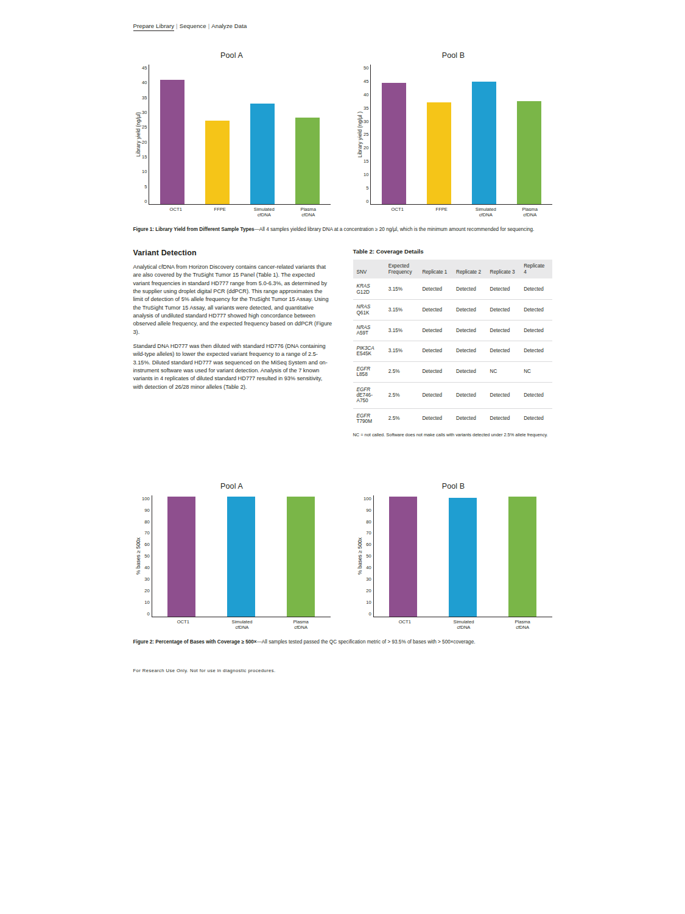Prepare Library|Sequence|Analyze Data
Pool A
Library yield (ng/µl)
454035302520151050
OCT1 FFPE Simulated
cfDNA Plasma
cfDNA
Pool B
Library yield (ng/µl )
50454035302520151050
OCT1 FFPE Simulated
cfDNA Plasma
cfDNA
Figure 1: Library Yield from Different Sample Types—All 4 samples yielded library DNA at a concentration ≥ 20 ng/µl, which is the minimum amount recommended for sequencing.
Variant Detection
Analytical cfDNA from Horizon Discovery contains cancer-related variants that are also covered by the TruSight Tumor 15 Panel (Table 1). The expected variant frequencies in standard HD777 range from 5.0-6.3%, as determined by the supplier using droplet digital PCR (ddPCR). This range approximates the limit of detection of 5% allele frequency for the TruSight Tumor 15 Assay. Using the TruSight Tumor 15 Assay, all variants were detected, and quantitative analysis of undiluted standard HD777 showed high concordance between observed allele frequency, and the expected frequency based on ddPCR (Figure 3).
Standard DNA HD777 was then diluted with standard HD776 (DNA containing wild-type alleles) to lower the expected variant frequency to a range of 2.5-3.15%. Diluted standard HD777 was sequenced on the MiSeq System and on-instrument software was used for variant detection. Analysis of the 7 known variants in 4 replicates of diluted standard HD777 resulted in 93% sensitivity, with detection of 26/28 minor alleles (Table 2).
Table 2: Coverage Details
| SNV | Expected Frequency | Replicate 1 | Replicate 2 | Replicate 3 | Replicate 4 |
| --- | --- | --- | --- | --- | --- |
| KRAS G12D | 3.15% | Detected | Detected | Detected | Detected |
| NRAS Q61K | 3.15% | Detected | Detected | Detected | Detected |
| NRAS A59T | 3.15% | Detected | Detected | Detected | Detected |
| PIK3CA E545K | 3.15% | Detected | Detected | Detected | Detected |
| EGFR L858 | 2.5% | Detected | Detected | NC | NC |
| EGFR dE746- A750 | 2.5% | Detected | Detected | Detected | Detected |
| EGFR T790M | 2.5% | Detected | Detected | Detected | Detected |
NC = not called. Software does not make calls with variants detected under 2.5% allele frequency.
Pool A
% bases ≥ 500x
1009080706050403020100
OCT1 Simulated
cfDNA Plasma
cfDNA
Pool B
% bases ≥ 500x
1009080706050403020100
OCT1 Simulated
cfDNA Plasma
cfDNA
Figure 2: Percentage of Bases with Coverage ≥ 500×—All samples tested passed the QC specification metric of > 93.5% of bases with > 500×coverage.
For Research Use Only. Not for use in diagnostic procedures.